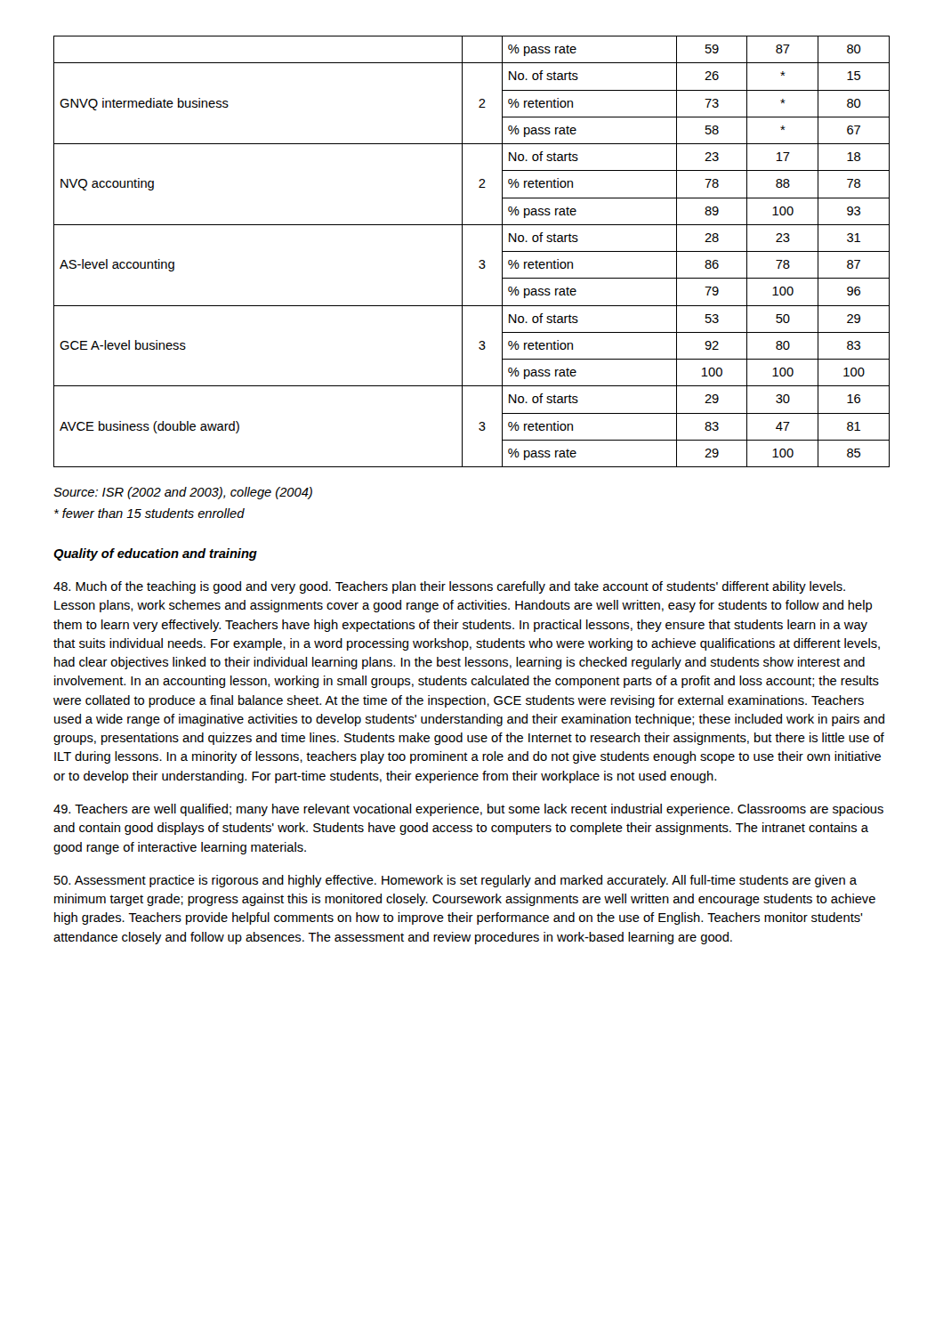| | | % pass rate | 59 | 87 | 80 |
| GNVQ intermediate business | 2 | No. of starts | 26 | * | 15 |
| % retention | 73 | * | 80 |
| % pass rate | 58 | * | 67 |
| NVQ accounting | 2 | No. of starts | 23 | 17 | 18 |
| % retention | 78 | 88 | 78 |
| % pass rate | 89 | 100 | 93 |
| AS-level accounting | 3 | No. of starts | 28 | 23 | 31 |
| % retention | 86 | 78 | 87 |
| % pass rate | 79 | 100 | 96 |
| GCE A-level business | 3 | No. of starts | 53 | 50 | 29 |
| % retention | 92 | 80 | 83 |
| % pass rate | 100 | 100 | 100 |
| AVCE business (double award) | 3 | No. of starts | 29 | 30 | 16 |
| % retention | 83 | 47 | 81 |
| % pass rate | 29 | 100 | 85 |
Source: ISR (2002 and 2003), college (2004)
* fewer than 15 students enrolled
Quality of education and training
48. Much of the teaching is good and very good. Teachers plan their lessons carefully and take account of students' different ability levels. Lesson plans, work schemes and assignments cover a good range of activities. Handouts are well written, easy for students to follow and help them to learn very effectively. Teachers have high expectations of their students. In practical lessons, they ensure that students learn in a way that suits individual needs. For example, in a word processing workshop, students who were working to achieve qualifications at different levels, had clear objectives linked to their individual learning plans. In the best lessons, learning is checked regularly and students show interest and involvement. In an accounting lesson, working in small groups, students calculated the component parts of a profit and loss account; the results were collated to produce a final balance sheet. At the time of the inspection, GCE students were revising for external examinations. Teachers used a wide range of imaginative activities to develop students' understanding and their examination technique; these included work in pairs and groups, presentations and quizzes and time lines. Students make good use of the Internet to research their assignments, but there is little use of ILT during lessons. In a minority of lessons, teachers play too prominent a role and do not give students enough scope to use their own initiative or to develop their understanding. For part-time students, their experience from their workplace is not used enough.
49. Teachers are well qualified; many have relevant vocational experience, but some lack recent industrial experience. Classrooms are spacious and contain good displays of students' work. Students have good access to computers to complete their assignments. The intranet contains a good range of interactive learning materials.
50. Assessment practice is rigorous and highly effective. Homework is set regularly and marked accurately. All full-time students are given a minimum target grade; progress against this is monitored closely. Coursework assignments are well written and encourage students to achieve high grades. Teachers provide helpful comments on how to improve their performance and on the use of English. Teachers monitor students' attendance closely and follow up absences. The assessment and review procedures in work-based learning are good.